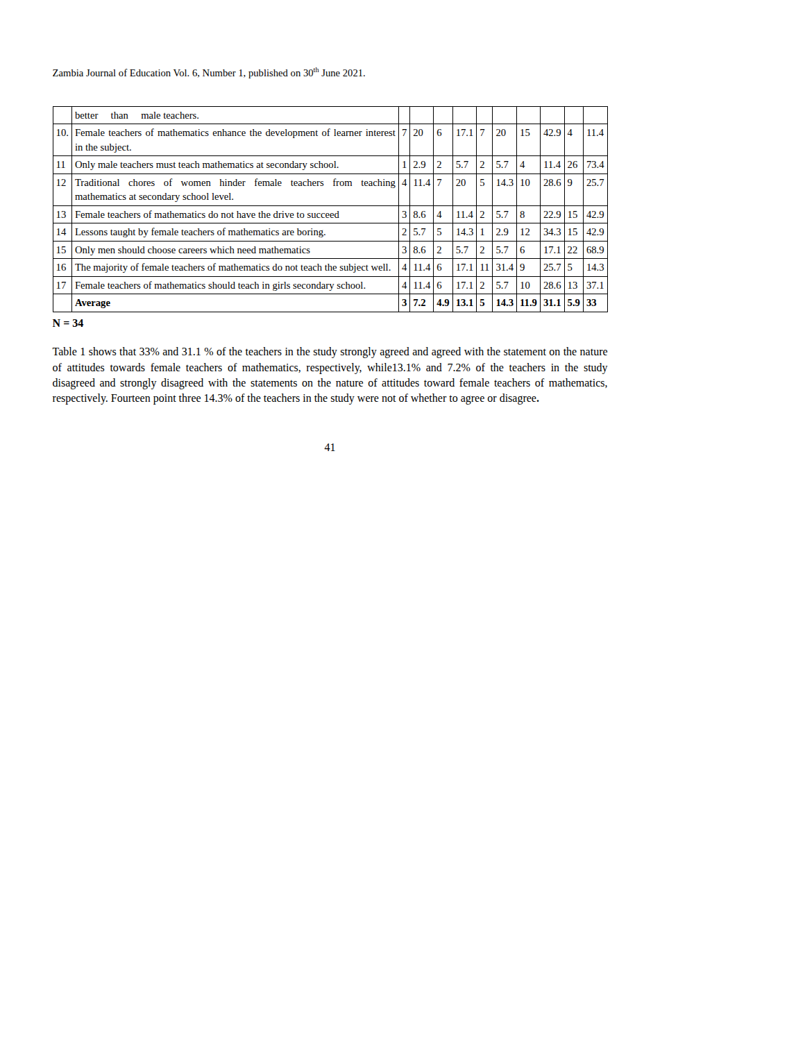Zambia Journal of Education Vol. 6, Number 1, published on 30th June 2021.
| | better than male teachers. | | | | | | | | | | |
| 10. | Female teachers of mathematics enhance the development of learner interest in the subject. | 7 | 20 | 6 | 17.1 | 7 | 20 | 15 | 42.9 | 4 | 11.4 |
| 11 | Only male teachers must teach mathematics at secondary school. | 1 | 2.9 | 2 | 5.7 | 2 | 5.7 | 4 | 11.4 | 26 | 73.4 |
| 12 | Traditional chores of women hinder female teachers from teaching mathematics at secondary school level. | 4 | 11.4 | 7 | 20 | 5 | 14.3 | 10 | 28.6 | 9 | 25.7 |
| 13 | Female teachers of mathematics do not have the drive to succeed | 3 | 8.6 | 4 | 11.4 | 2 | 5.7 | 8 | 22.9 | 15 | 42.9 |
| 14 | Lessons taught by female teachers of mathematics are boring. | 2 | 5.7 | 5 | 14.3 | 1 | 2.9 | 12 | 34.3 | 15 | 42.9 |
| 15 | Only men should choose careers which need mathematics | 3 | 8.6 | 2 | 5.7 | 2 | 5.7 | 6 | 17.1 | 22 | 68.9 |
| 16 | The majority of female teachers of mathematics do not teach the subject well. | 4 | 11.4 | 6 | 17.1 | 11 | 31.4 | 9 | 25.7 | 5 | 14.3 |
| 17 | Female teachers of mathematics should teach in girls secondary school. | 4 | 11.4 | 6 | 17.1 | 2 | 5.7 | 10 | 28.6 | 13 | 37.1 |
| | Average | 3 | 7.2 | 4.9 | 13.1 | 5 | 14.3 | 11.9 | 31.1 | 5.9 | 33 |
N = 34
Table 1 shows that 33% and 31.1 % of the teachers in the study strongly agreed and agreed with the statement on the nature of attitudes towards female teachers of mathematics, respectively, while13.1% and 7.2% of the teachers in the study disagreed and strongly disagreed with the statements on the nature of attitudes toward female teachers of mathematics, respectively. Fourteen point three 14.3% of the teachers in the study were not of whether to agree or disagree.
41